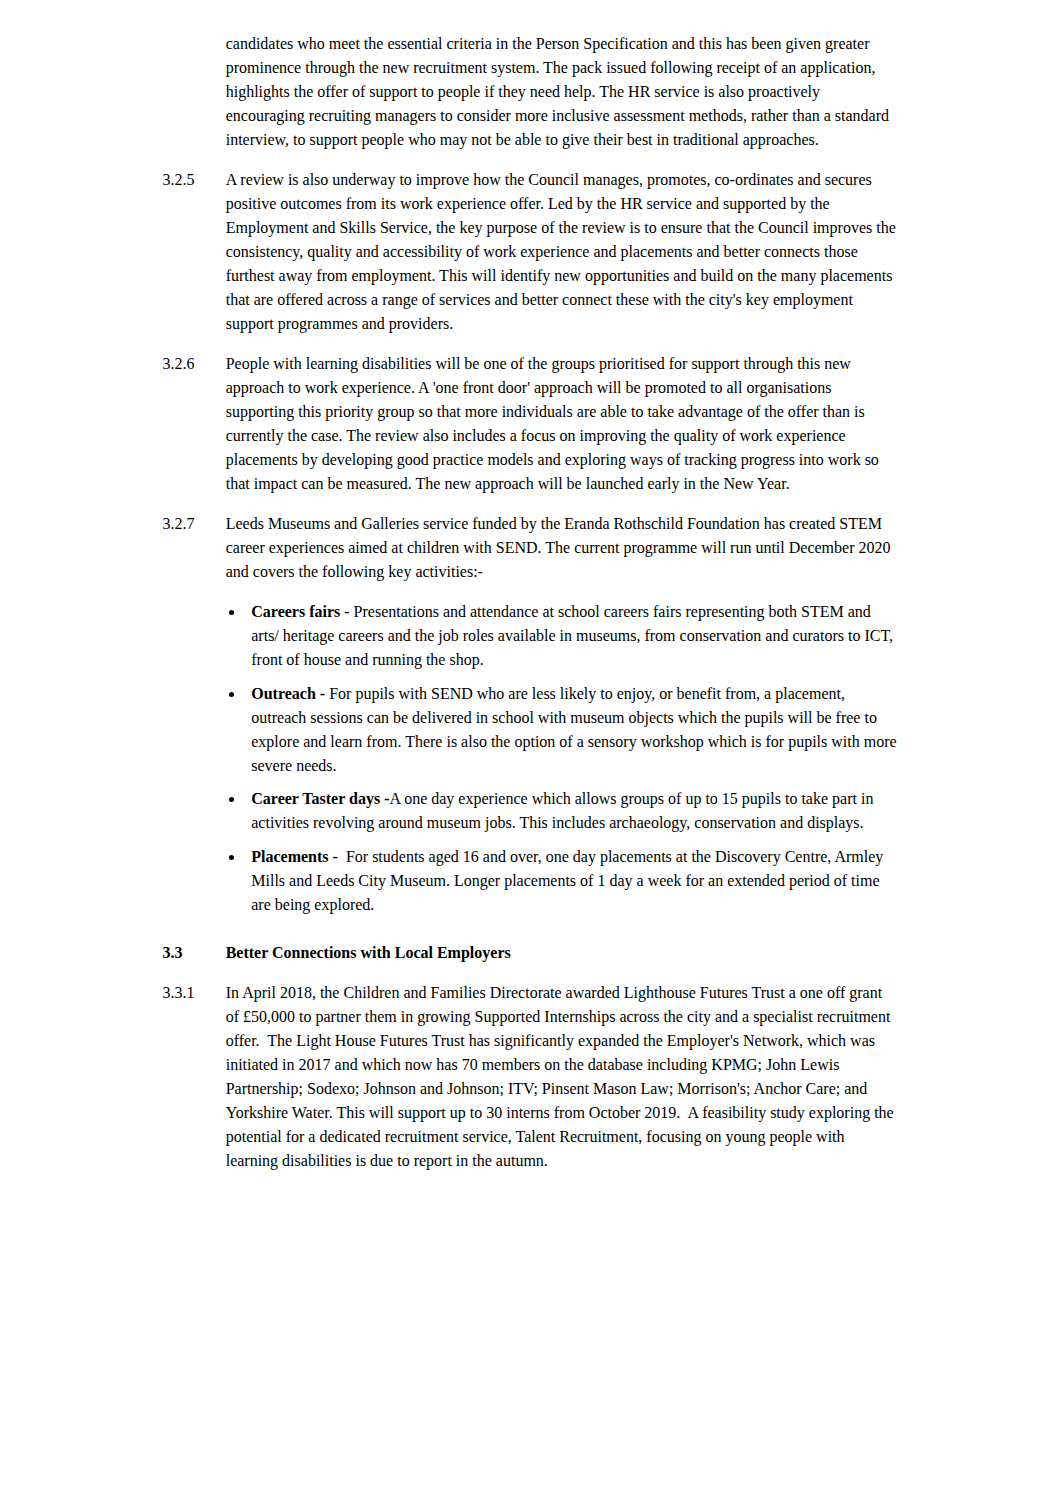candidates who meet the essential criteria in the Person Specification and this has been given greater prominence through the new recruitment system. The pack issued following receipt of an application, highlights the offer of support to people if they need help. The HR service is also proactively encouraging recruiting managers to consider more inclusive assessment methods, rather than a standard interview, to support people who may not be able to give their best in traditional approaches.
3.2.5 A review is also underway to improve how the Council manages, promotes, co-ordinates and secures positive outcomes from its work experience offer. Led by the HR service and supported by the Employment and Skills Service, the key purpose of the review is to ensure that the Council improves the consistency, quality and accessibility of work experience and placements and better connects those furthest away from employment. This will identify new opportunities and build on the many placements that are offered across a range of services and better connect these with the city's key employment support programmes and providers.
3.2.6 People with learning disabilities will be one of the groups prioritised for support through this new approach to work experience. A 'one front door' approach will be promoted to all organisations supporting this priority group so that more individuals are able to take advantage of the offer than is currently the case. The review also includes a focus on improving the quality of work experience placements by developing good practice models and exploring ways of tracking progress into work so that impact can be measured. The new approach will be launched early in the New Year.
3.2.7 Leeds Museums and Galleries service funded by the Eranda Rothschild Foundation has created STEM career experiences aimed at children with SEND. The current programme will run until December 2020 and covers the following key activities:-
Careers fairs - Presentations and attendance at school careers fairs representing both STEM and arts/ heritage careers and the job roles available in museums, from conservation and curators to ICT, front of house and running the shop.
Outreach - For pupils with SEND who are less likely to enjoy, or benefit from, a placement, outreach sessions can be delivered in school with museum objects which the pupils will be free to explore and learn from. There is also the option of a sensory workshop which is for pupils with more severe needs.
Career Taster days -A one day experience which allows groups of up to 15 pupils to take part in activities revolving around museum jobs. This includes archaeology, conservation and displays.
Placements - For students aged 16 and over, one day placements at the Discovery Centre, Armley Mills and Leeds City Museum. Longer placements of 1 day a week for an extended period of time are being explored.
3.3 Better Connections with Local Employers
3.3.1 In April 2018, the Children and Families Directorate awarded Lighthouse Futures Trust a one off grant of £50,000 to partner them in growing Supported Internships across the city and a specialist recruitment offer. The Light House Futures Trust has significantly expanded the Employer's Network, which was initiated in 2017 and which now has 70 members on the database including KPMG; John Lewis Partnership; Sodexo; Johnson and Johnson; ITV; Pinsent Mason Law; Morrison's; Anchor Care; and Yorkshire Water. This will support up to 30 interns from October 2019. A feasibility study exploring the potential for a dedicated recruitment service, Talent Recruitment, focusing on young people with learning disabilities is due to report in the autumn.